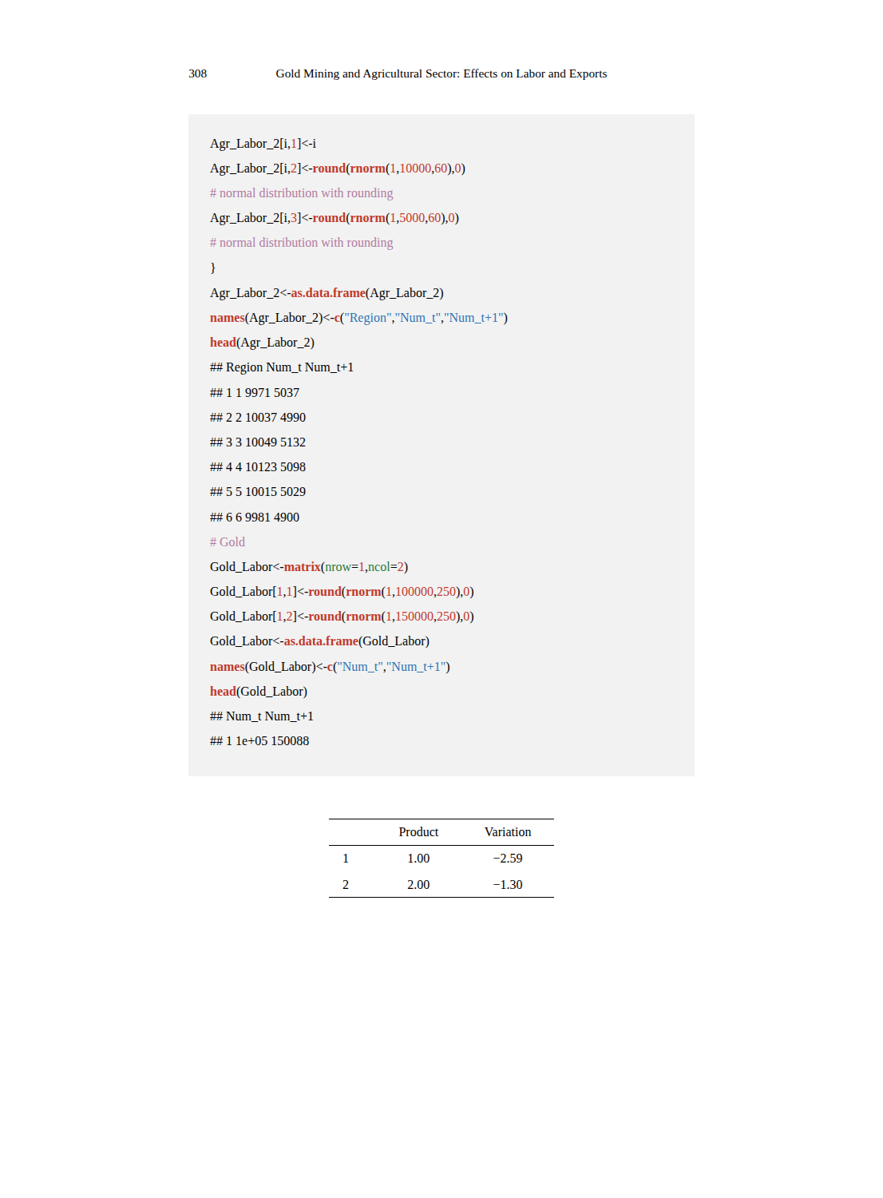308
Gold Mining and Agricultural Sector: Effects on Labor and Exports
Agr_Labor_2[i,1]<-i
Agr_Labor_2[i,2]<-round(rnorm(1,10000,60),0)
# normal distribution with rounding
Agr_Labor_2[i,3]<-round(rnorm(1,5000,60),0)
# normal distribution with rounding
}
Agr_Labor_2<-as.data.frame(Agr_Labor_2)
names(Agr_Labor_2)<-c("Region","Num_t","Num_t+1")
head(Agr_Labor_2)
## Region Num_t Num_t+1
## 1 1 9971 5037
## 2 2 10037 4990
## 3 3 10049 5132
## 4 4 10123 5098
## 5 5 10015 5029
## 6 6 9981 4900
# Gold
Gold_Labor<-matrix(nrow=1,ncol=2)
Gold_Labor[1,1]<-round(rnorm(1,100000,250),0)
Gold_Labor[1,2]<-round(rnorm(1,150000,250),0)
Gold_Labor<-as.data.frame(Gold_Labor)
names(Gold_Labor)<-c("Num_t","Num_t+1")
head(Gold_Labor)
## Num_t Num_t+1
## 1 1e+05 150088
| | Product | Variation |
| --- | --- | --- |
| 1 | 1.00 | −2.59 |
| 2 | 2.00 | −1.30 |